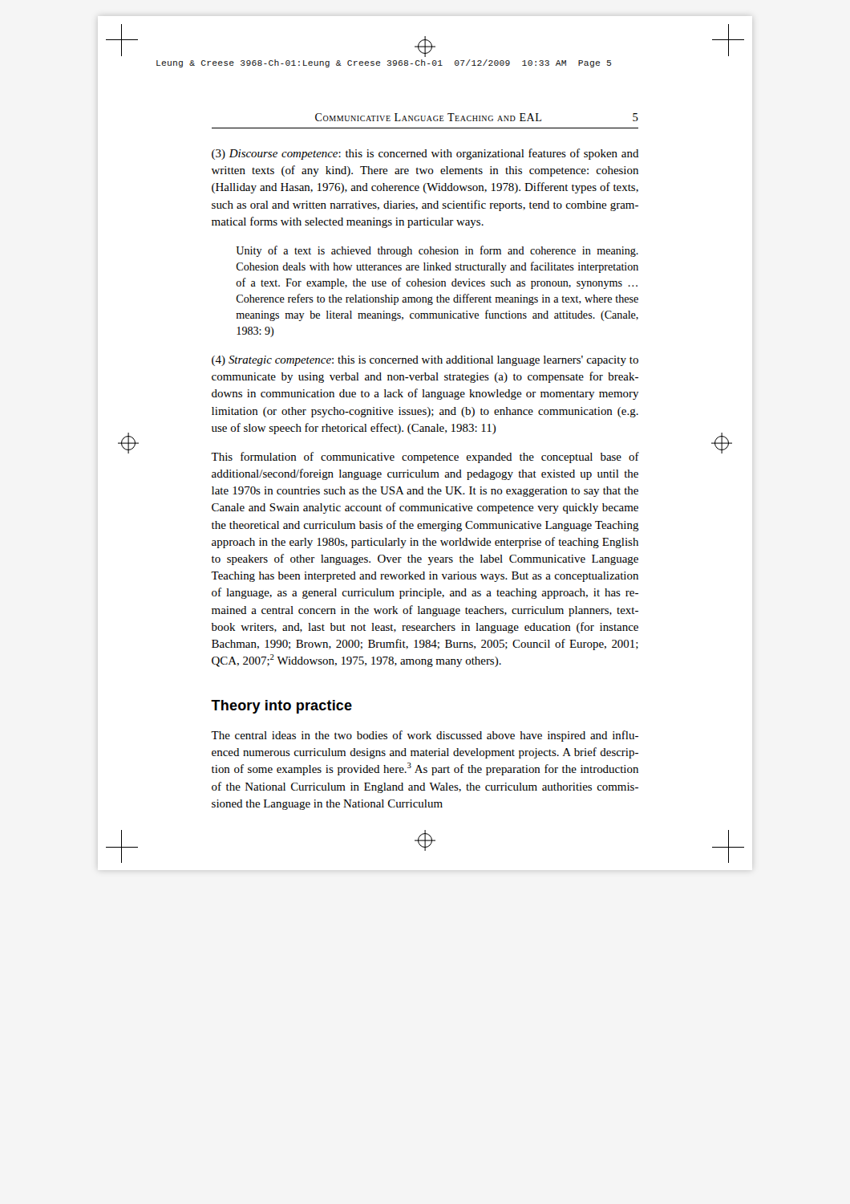Leung & Creese 3968-Ch-01:Leung & Creese 3968-Ch-01 07/12/2009 10:33 AM Page 5
Communicative Language Teaching and EAL 5
(3) Discourse competence: this is concerned with organizational features of spoken and written texts (of any kind). There are two elements in this competence: cohesion (Halliday and Hasan, 1976), and coherence (Widdowson, 1978). Different types of texts, such as oral and written narratives, diaries, and scientific reports, tend to combine grammatical forms with selected meanings in particular ways.
Unity of a text is achieved through cohesion in form and coherence in meaning. Cohesion deals with how utterances are linked structurally and facilitates interpretation of a text. For example, the use of cohesion devices such as pronoun, synonyms … Coherence refers to the relationship among the different meanings in a text, where these meanings may be literal meanings, communicative functions and attitudes. (Canale, 1983: 9)
(4) Strategic competence: this is concerned with additional language learners' capacity to communicate by using verbal and non-verbal strategies (a) to compensate for breakdowns in communication due to a lack of language knowledge or momentary memory limitation (or other psycho-cognitive issues); and (b) to enhance communication (e.g. use of slow speech for rhetorical effect). (Canale, 1983: 11)
This formulation of communicative competence expanded the conceptual base of additional/second/foreign language curriculum and pedagogy that existed up until the late 1970s in countries such as the USA and the UK. It is no exaggeration to say that the Canale and Swain analytic account of communicative competence very quickly became the theoretical and curriculum basis of the emerging Communicative Language Teaching approach in the early 1980s, particularly in the worldwide enterprise of teaching English to speakers of other languages. Over the years the label Communicative Language Teaching has been interpreted and reworked in various ways. But as a conceptualization of language, as a general curriculum principle, and as a teaching approach, it has remained a central concern in the work of language teachers, curriculum planners, textbook writers, and, last but not least, researchers in language education (for instance Bachman, 1990; Brown, 2000; Brumfit, 1984; Burns, 2005; Council of Europe, 2001; QCA, 2007;2 Widdowson, 1975, 1978, among many others).
Theory into practice
The central ideas in the two bodies of work discussed above have inspired and influenced numerous curriculum designs and material development projects. A brief description of some examples is provided here.3 As part of the preparation for the introduction of the National Curriculum in England and Wales, the curriculum authorities commissioned the Language in the National Curriculum